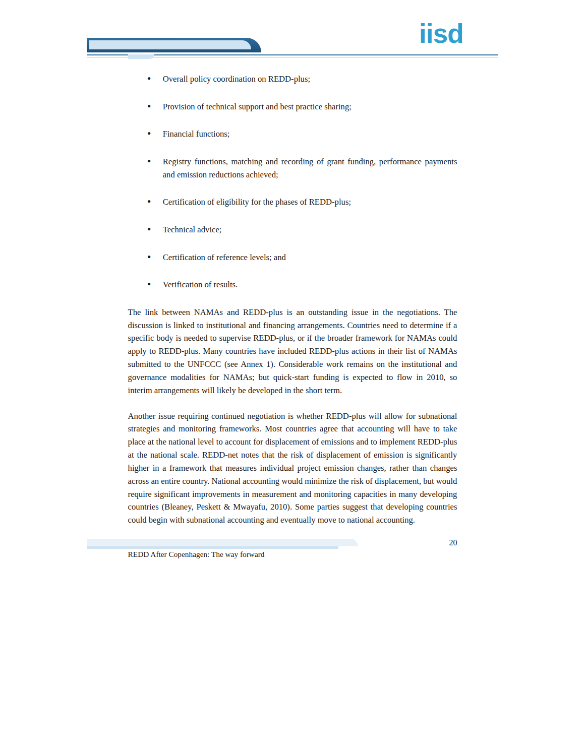iisd
Overall policy coordination on REDD-plus;
Provision of technical support and best practice sharing;
Financial functions;
Registry functions, matching and recording of grant funding, performance payments and emission reductions achieved;
Certification of eligibility for the phases of REDD-plus;
Technical advice;
Certification of reference levels; and
Verification of results.
The link between NAMAs and REDD-plus is an outstanding issue in the negotiations. The discussion is linked to institutional and financing arrangements. Countries need to determine if a specific body is needed to supervise REDD-plus, or if the broader framework for NAMAs could apply to REDD-plus. Many countries have included REDD-plus actions in their list of NAMAs submitted to the UNFCCC (see Annex 1). Considerable work remains on the institutional and governance modalities for NAMAs; but quick-start funding is expected to flow in 2010, so interim arrangements will likely be developed in the short term.
Another issue requiring continued negotiation is whether REDD-plus will allow for subnational strategies and monitoring frameworks. Most countries agree that accounting will have to take place at the national level to account for displacement of emissions and to implement REDD-plus at the national scale. REDD-net notes that the risk of displacement of emission is significantly higher in a framework that measures individual project emission changes, rather than changes across an entire country. National accounting would minimize the risk of displacement, but would require significant improvements in measurement and monitoring capacities in many developing countries (Bleaney, Peskett & Mwayafu, 2010). Some parties suggest that developing countries could begin with subnational accounting and eventually move to national accounting.
20
REDD After Copenhagen: The way forward